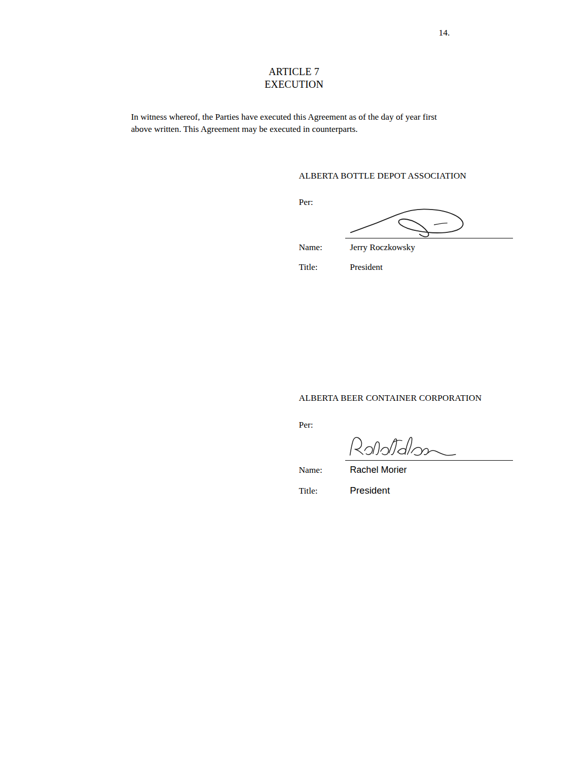14.
ARTICLE 7
EXECUTION
In witness whereof, the Parties have executed this Agreement as of the day of year first above written. This Agreement may be executed in counterparts.
ALBERTA BOTTLE DEPOT ASSOCIATION
Per:
Name:
Jerry Roczkowsky
Title:
President
ALBERTA BEER CONTAINER CORPORATION
Per:
Name:
Rachel Morier
Title:
President